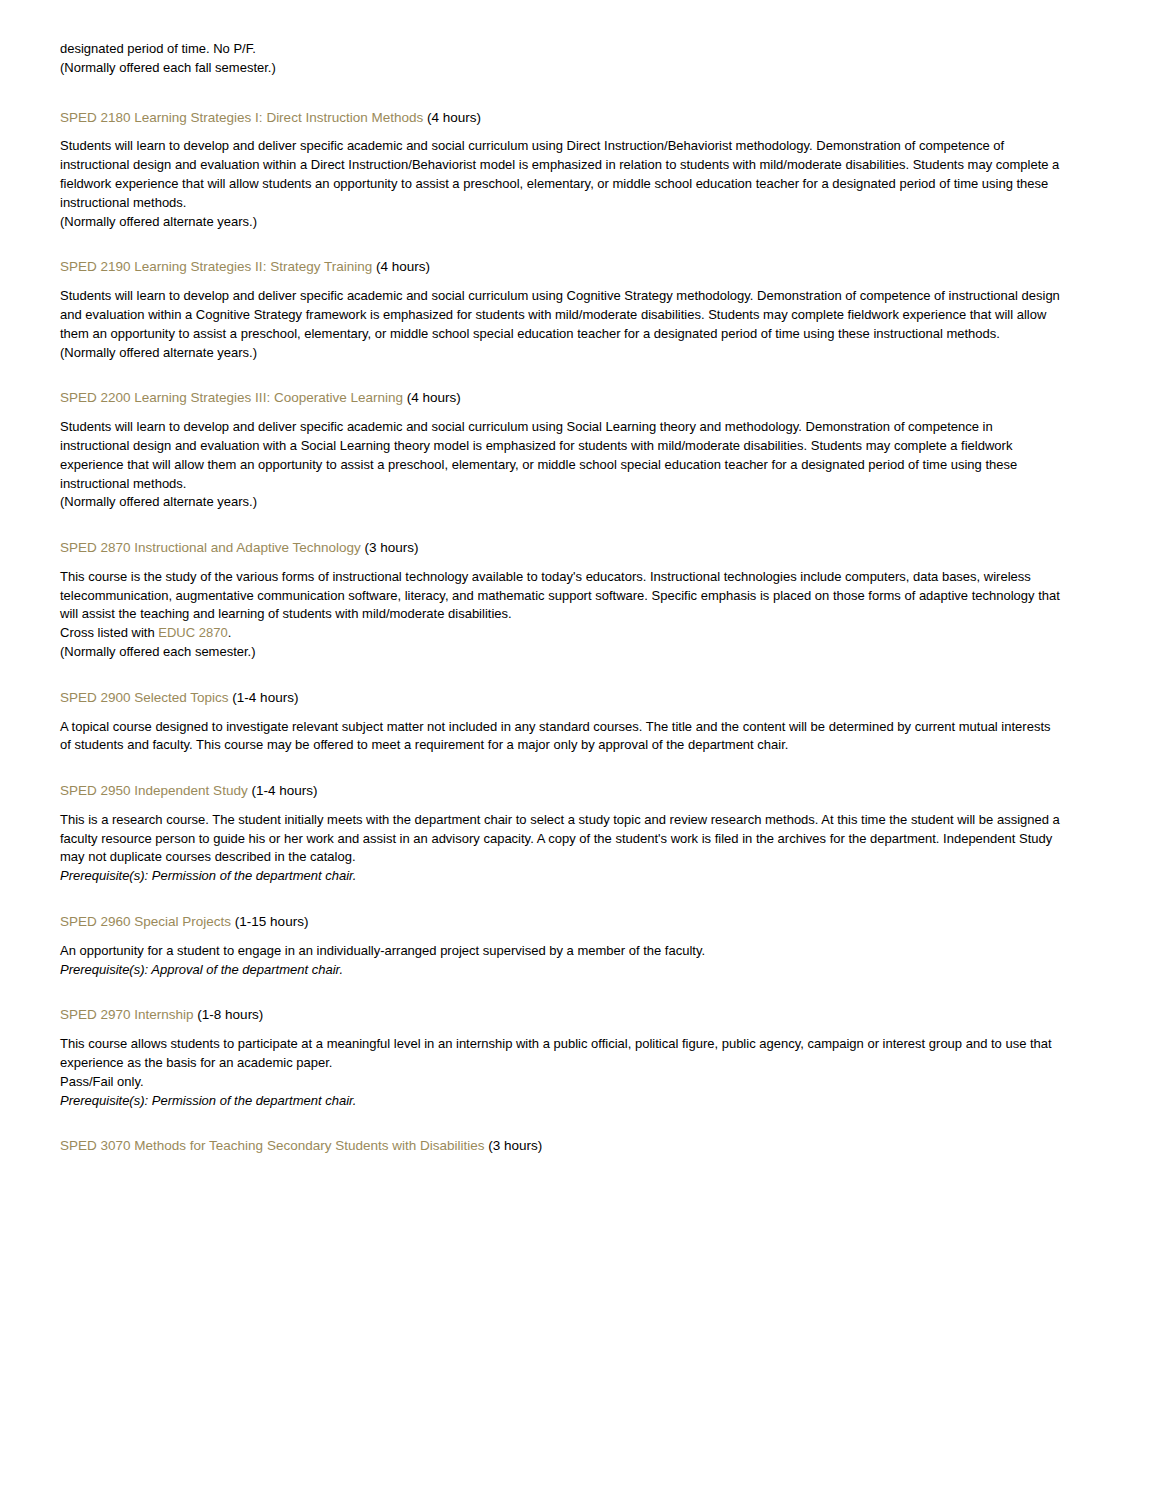designated period of time. No P/F.
(Normally offered each fall semester.)
SPED 2180 Learning Strategies I: Direct Instruction Methods (4 hours)
Students will learn to develop and deliver specific academic and social curriculum using Direct Instruction/Behaviorist methodology. Demonstration of competence of instructional design and evaluation within a Direct Instruction/Behaviorist model is emphasized in relation to students with mild/moderate disabilities. Students may complete a fieldwork experience that will allow students an opportunity to assist a preschool, elementary, or middle school education teacher for a designated period of time using these instructional methods.
(Normally offered alternate years.)
SPED 2190 Learning Strategies II: Strategy Training (4 hours)
Students will learn to develop and deliver specific academic and social curriculum using Cognitive Strategy methodology. Demonstration of competence of instructional design and evaluation within a Cognitive Strategy framework is emphasized for students with mild/moderate disabilities. Students may complete fieldwork experience that will allow them an opportunity to assist a preschool, elementary, or middle school special education teacher for a designated period of time using these instructional methods.
(Normally offered alternate years.)
SPED 2200 Learning Strategies III: Cooperative Learning (4 hours)
Students will learn to develop and deliver specific academic and social curriculum using Social Learning theory and methodology. Demonstration of competence in instructional design and evaluation with a Social Learning theory model is emphasized for students with mild/moderate disabilities. Students may complete a fieldwork experience that will allow them an opportunity to assist a preschool, elementary, or middle school special education teacher for a designated period of time using these instructional methods.
(Normally offered alternate years.)
SPED 2870 Instructional and Adaptive Technology (3 hours)
This course is the study of the various forms of instructional technology available to today's educators. Instructional technologies include computers, data bases, wireless telecommunication, augmentative communication software, literacy, and mathematic support software. Specific emphasis is placed on those forms of adaptive technology that will assist the teaching and learning of students with mild/moderate disabilities.
Cross listed with EDUC 2870.
(Normally offered each semester.)
SPED 2900 Selected Topics (1-4 hours)
A topical course designed to investigate relevant subject matter not included in any standard courses. The title and the content will be determined by current mutual interests of students and faculty. This course may be offered to meet a requirement for a major only by approval of the department chair.
SPED 2950 Independent Study (1-4 hours)
This is a research course. The student initially meets with the department chair to select a study topic and review research methods. At this time the student will be assigned a faculty resource person to guide his or her work and assist in an advisory capacity. A copy of the student's work is filed in the archives for the department. Independent Study may not duplicate courses described in the catalog.
Prerequisite(s): Permission of the department chair.
SPED 2960 Special Projects (1-15 hours)
An opportunity for a student to engage in an individually-arranged project supervised by a member of the faculty.
Prerequisite(s): Approval of the department chair.
SPED 2970 Internship (1-8 hours)
This course allows students to participate at a meaningful level in an internship with a public official, political figure, public agency, campaign or interest group and to use that experience as the basis for an academic paper.
Pass/Fail only.
Prerequisite(s): Permission of the department chair.
SPED 3070 Methods for Teaching Secondary Students with Disabilities (3 hours)